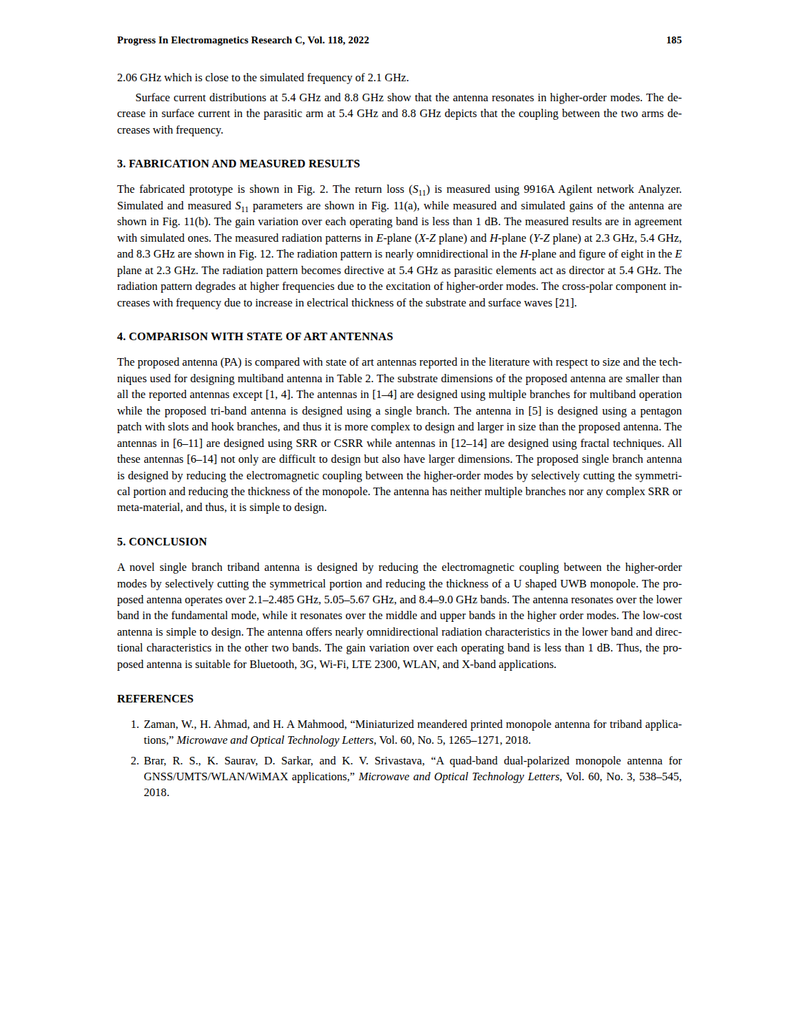Progress In Electromagnetics Research C, Vol. 118, 2022 185
2.06 GHz which is close to the simulated frequency of 2.1 GHz.
Surface current distributions at 5.4 GHz and 8.8 GHz show that the antenna resonates in higher-order modes. The decrease in surface current in the parasitic arm at 5.4 GHz and 8.8 GHz depicts that the coupling between the two arms decreases with frequency.
3. FABRICATION AND MEASURED RESULTS
The fabricated prototype is shown in Fig. 2. The return loss (S11) is measured using 9916A Agilent network Analyzer. Simulated and measured S11 parameters are shown in Fig. 11(a), while measured and simulated gains of the antenna are shown in Fig. 11(b). The gain variation over each operating band is less than 1 dB. The measured results are in agreement with simulated ones. The measured radiation patterns in E-plane (X-Z plane) and H-plane (Y-Z plane) at 2.3 GHz, 5.4 GHz, and 8.3 GHz are shown in Fig. 12. The radiation pattern is nearly omnidirectional in the H-plane and figure of eight in the E plane at 2.3 GHz. The radiation pattern becomes directive at 5.4 GHz as parasitic elements act as director at 5.4 GHz. The radiation pattern degrades at higher frequencies due to the excitation of higher-order modes. The cross-polar component increases with frequency due to increase in electrical thickness of the substrate and surface waves [21].
4. COMPARISON WITH STATE OF ART ANTENNAS
The proposed antenna (PA) is compared with state of art antennas reported in the literature with respect to size and the techniques used for designing multiband antenna in Table 2. The substrate dimensions of the proposed antenna are smaller than all the reported antennas except [1, 4]. The antennas in [1–4] are designed using multiple branches for multiband operation while the proposed tri-band antenna is designed using a single branch. The antenna in [5] is designed using a pentagon patch with slots and hook branches, and thus it is more complex to design and larger in size than the proposed antenna. The antennas in [6–11] are designed using SRR or CSRR while antennas in [12–14] are designed using fractal techniques. All these antennas [6–14] not only are difficult to design but also have larger dimensions. The proposed single branch antenna is designed by reducing the electromagnetic coupling between the higher-order modes by selectively cutting the symmetrical portion and reducing the thickness of the monopole. The antenna has neither multiple branches nor any complex SRR or meta-material, and thus, it is simple to design.
5. CONCLUSION
A novel single branch triband antenna is designed by reducing the electromagnetic coupling between the higher-order modes by selectively cutting the symmetrical portion and reducing the thickness of a U shaped UWB monopole. The proposed antenna operates over 2.1–2.485 GHz, 5.05–5.67 GHz, and 8.4–9.0 GHz bands. The antenna resonates over the lower band in the fundamental mode, while it resonates over the middle and upper bands in the higher order modes. The low-cost antenna is simple to design. The antenna offers nearly omnidirectional radiation characteristics in the lower band and directional characteristics in the other two bands. The gain variation over each operating band is less than 1 dB. Thus, the proposed antenna is suitable for Bluetooth, 3G, Wi-Fi, LTE 2300, WLAN, and X-band applications.
REFERENCES
Zaman, W., H. Ahmad, and H. A Mahmood, “Miniaturized meandered printed monopole antenna for triband applications,” Microwave and Optical Technology Letters, Vol. 60, No. 5, 1265–1271, 2018.
Brar, R. S., K. Saurav, D. Sarkar, and K. V. Srivastava, “A quad-band dual-polarized monopole antenna for GNSS/UMTS/WLAN/WiMAX applications,” Microwave and Optical Technology Letters, Vol. 60, No. 3, 538–545, 2018.